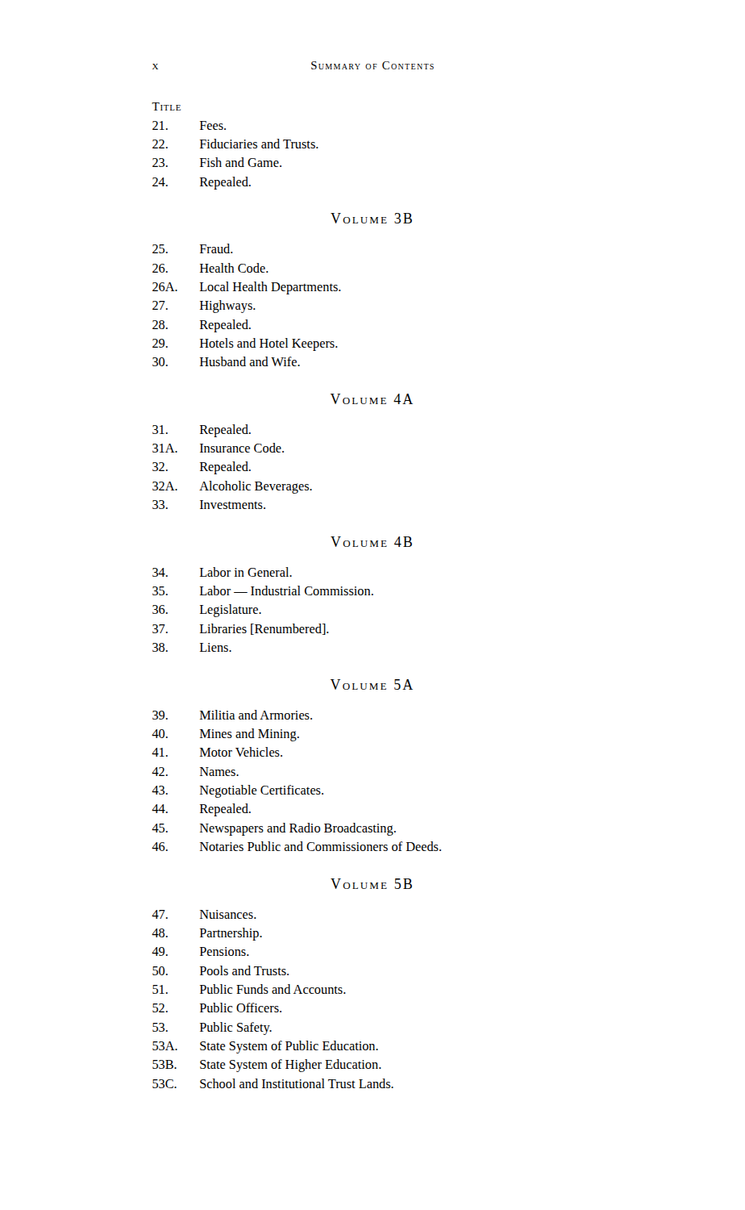x Summary of Contents
Title
| 21. | Fees. |
| 22. | Fiduciaries and Trusts. |
| 23. | Fish and Game. |
| 24. | Repealed. |
Volume 3B
| 25. | Fraud. |
| 26. | Health Code. |
| 26A. | Local Health Departments. |
| 27. | Highways. |
| 28. | Repealed. |
| 29. | Hotels and Hotel Keepers. |
| 30. | Husband and Wife. |
Volume 4A
| 31. | Repealed. |
| 31A. | Insurance Code. |
| 32. | Repealed. |
| 32A. | Alcoholic Beverages. |
| 33. | Investments. |
Volume 4B
| 34. | Labor in General. |
| 35. | Labor — Industrial Commission. |
| 36. | Legislature. |
| 37. | Libraries [Renumbered]. |
| 38. | Liens. |
Volume 5A
| 39. | Militia and Armories. |
| 40. | Mines and Mining. |
| 41. | Motor Vehicles. |
| 42. | Names. |
| 43. | Negotiable Certificates. |
| 44. | Repealed. |
| 45. | Newspapers and Radio Broadcasting. |
| 46. | Notaries Public and Commissioners of Deeds. |
Volume 5B
| 47. | Nuisances. |
| 48. | Partnership. |
| 49. | Pensions. |
| 50. | Pools and Trusts. |
| 51. | Public Funds and Accounts. |
| 52. | Public Officers. |
| 53. | Public Safety. |
| 53A. | State System of Public Education. |
| 53B. | State System of Higher Education. |
| 53C. | School and Institutional Trust Lands. |